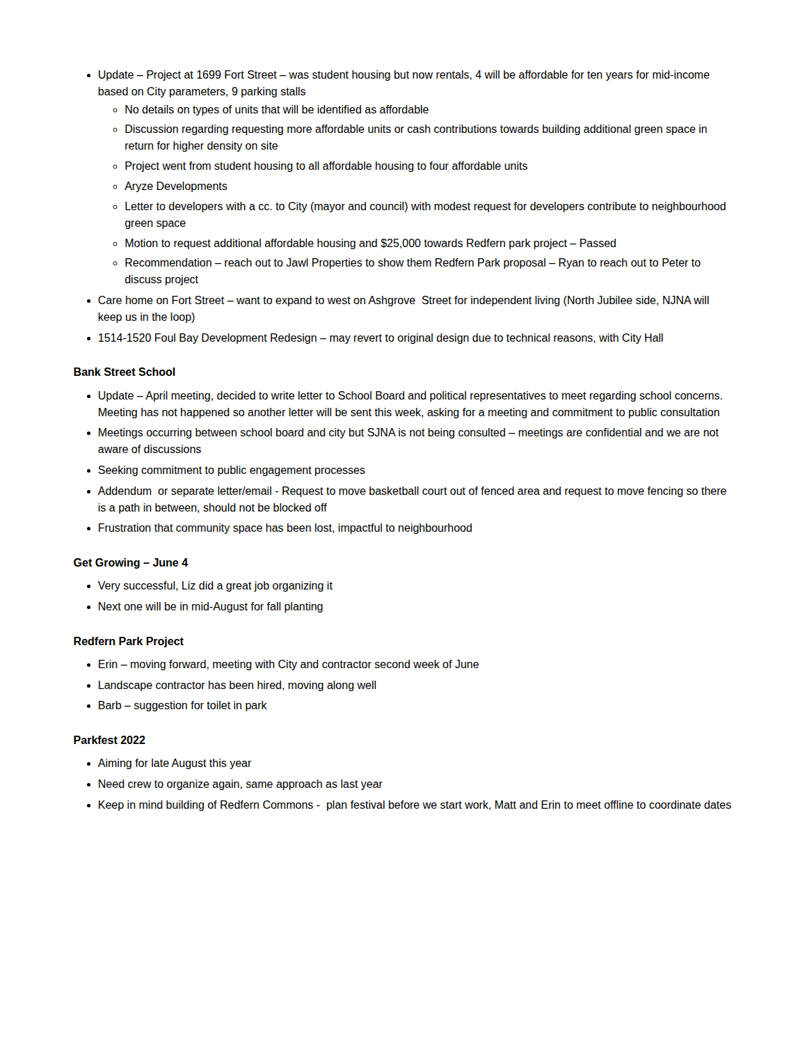Update – Project at 1699 Fort Street – was student housing but now rentals, 4 will be affordable for ten years for mid-income based on City parameters, 9 parking stalls
No details on types of units that will be identified as affordable
Discussion regarding requesting more affordable units or cash contributions towards building additional green space in return for higher density on site
Project went from student housing to all affordable housing to four affordable units
Aryze Developments
Letter to developers with a cc. to City (mayor and council) with modest request for developers contribute to neighbourhood green space
Motion to request additional affordable housing and $25,000 towards Redfern park project – Passed
Recommendation – reach out to Jawl Properties to show them Redfern Park proposal – Ryan to reach out to Peter to discuss project
Care home on Fort Street – want to expand to west on Ashgrove Street for independent living (North Jubilee side, NJNA will keep us in the loop)
1514-1520 Foul Bay Development Redesign – may revert to original design due to technical reasons, with City Hall
Bank Street School
Update – April meeting, decided to write letter to School Board and political representatives to meet regarding school concerns. Meeting has not happened so another letter will be sent this week, asking for a meeting and commitment to public consultation
Meetings occurring between school board and city but SJNA is not being consulted – meetings are confidential and we are not aware of discussions
Seeking commitment to public engagement processes
Addendum or separate letter/email - Request to move basketball court out of fenced area and request to move fencing so there is a path in between, should not be blocked off
Frustration that community space has been lost, impactful to neighbourhood
Get Growing – June 4
Very successful, Liz did a great job organizing it
Next one will be in mid-August for fall planting
Redfern Park Project
Erin – moving forward, meeting with City and contractor second week of June
Landscape contractor has been hired, moving along well
Barb – suggestion for toilet in park
Parkfest 2022
Aiming for late August this year
Need crew to organize again, same approach as last year
Keep in mind building of Redfern Commons - plan festival before we start work, Matt and Erin to meet offline to coordinate dates